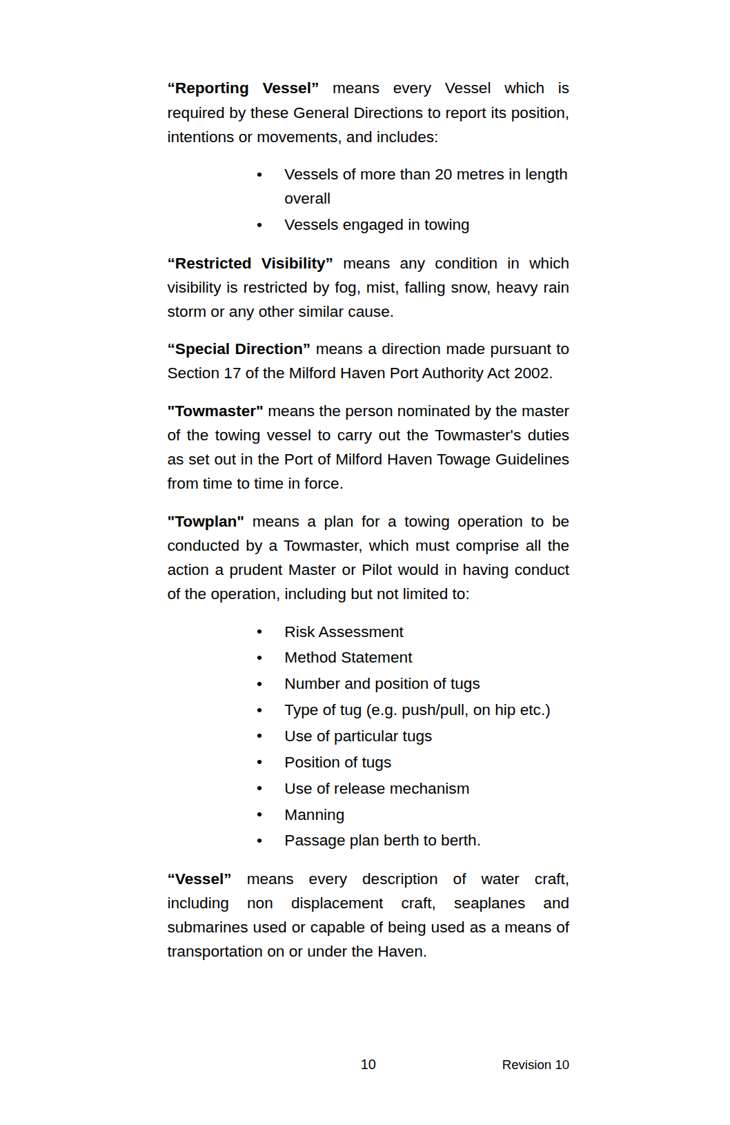“Reporting Vessel” means every Vessel which is required by these General Directions to report its position, intentions or movements, and includes:
Vessels of more than 20 metres in length overall
Vessels engaged in towing
“Restricted Visibility” means any condition in which visibility is restricted by fog, mist, falling snow, heavy rain storm or any other similar cause.
“Special Direction” means a direction made pursuant to Section 17 of the Milford Haven Port Authority Act 2002.
"Towmaster" means the person nominated by the master of the towing vessel to carry out the Towmaster's duties as set out in the Port of Milford Haven Towage Guidelines from time to time in force.
"Towplan" means a plan for a towing operation to be conducted by a Towmaster, which must comprise all the action a prudent Master or Pilot would in having conduct of the operation, including but not limited to:
Risk Assessment
Method Statement
Number and position of tugs
Type of tug (e.g. push/pull, on hip etc.)
Use of particular tugs
Position of tugs
Use of release mechanism
Manning
Passage plan berth to berth.
“Vessel” means every description of water craft, including non displacement craft, seaplanes and submarines used or capable of being used as a means of transportation on or under the Haven.
10 Revision 10